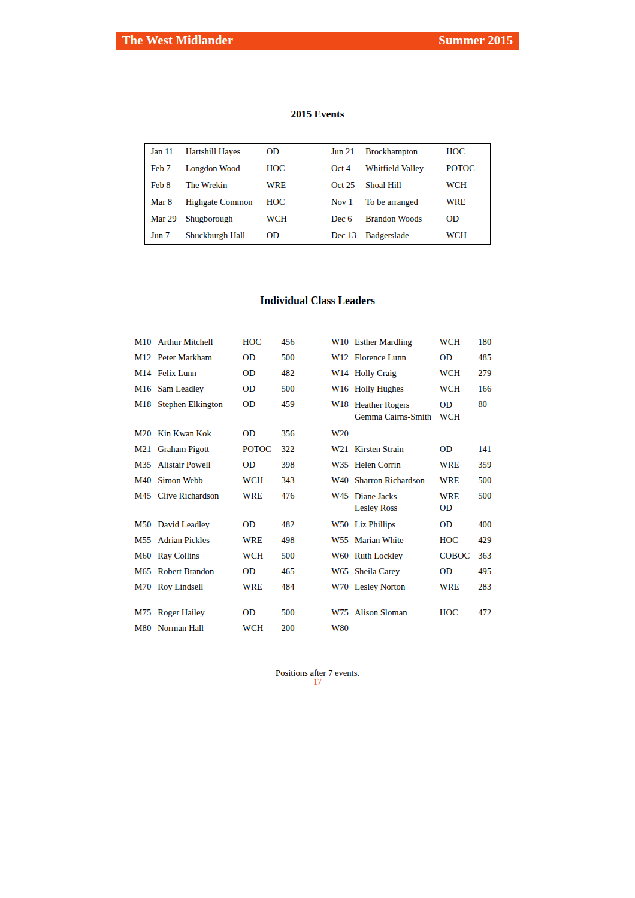The West Midlander Summer 2015
2015 Events
| Jan 11 | Hartshill Hayes | OD | | Jun 21 | Brockhampton | HOC |
| Feb 7 | Longdon Wood | HOC | | Oct 4 | Whitfield Valley | POTOC |
| Feb 8 | The Wrekin | WRE | | Oct 25 | Shoal Hill | WCH |
| Mar 8 | Highgate Common | HOC | | Nov 1 | To be arranged | WRE |
| Mar 29 | Shugborough | WCH | | Dec 6 | Brandon Woods | OD |
| Jun 7 | Shuckburgh Hall | OD | | Dec 13 | Badgerslade | WCH |
Individual Class Leaders
| M10 | Arthur Mitchell | HOC | 456 | | W10 | Esther Mardling | WCH | 180 |
| M12 | Peter Markham | OD | 500 | | W12 | Florence Lunn | OD | 485 |
| M14 | Felix Lunn | OD | 482 | | W14 | Holly Craig | WCH | 279 |
| M16 | Sam Leadley | OD | 500 | | W16 | Holly Hughes | WCH | 166 |
| M18 | Stephen Elkington | OD | 459 | | W18 | Heather Rogers Gemma Cairns-Smith | OD WCH | 80 |
| M20 | Kin Kwan Kok | OD | 356 | | W20 | | | |
| M21 | Graham Pigott | POTOC | 322 | | W21 | Kirsten Strain | OD | 141 |
| M35 | Alistair Powell | OD | 398 | | W35 | Helen Corrin | WRE | 359 |
| M40 | Simon Webb | WCH | 343 | | W40 | Sharron Richardson | WRE | 500 |
| M45 | Clive Richardson | WRE | 476 | | W45 | Diane Jacks Lesley Ross | WRE OD | 500 |
| M50 | David Leadley | OD | 482 | | W50 | Liz Phillips | OD | 400 |
| M55 | Adrian Pickles | WRE | 498 | | W55 | Marian White | HOC | 429 |
| M60 | Ray Collins | WCH | 500 | | W60 | Ruth Lockley | COBOC | 363 |
| M65 | Robert Brandon | OD | 465 | | W65 | Sheila Carey | OD | 495 |
| M70 | Roy Lindsell | WRE | 484 | | W70 | Lesley Norton | WRE | 283 |
| M75 | Roger Hailey | OD | 500 | | W75 | Alison Sloman | HOC | 472 |
| M80 | Norman Hall | WCH | 200 | | W80 | | | |
Positions after 7 events.
17